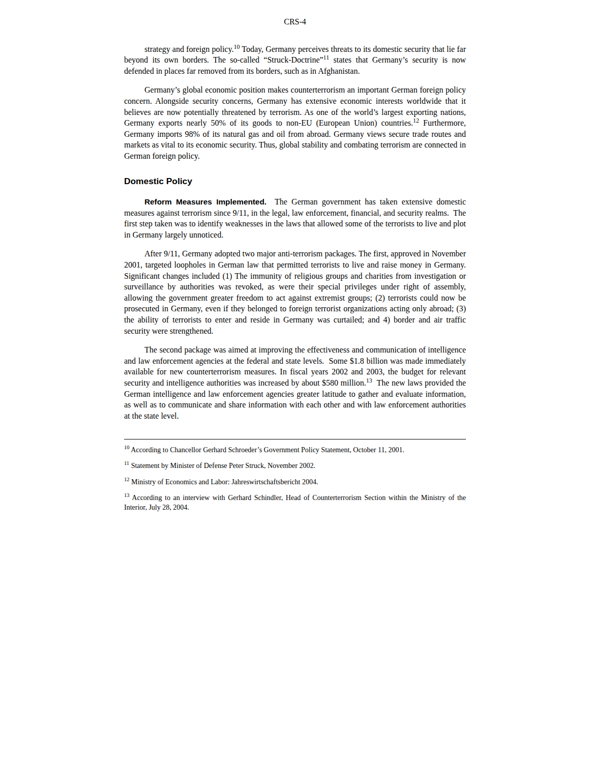CRS-4
strategy and foreign policy.10 Today, Germany perceives threats to its domestic security that lie far beyond its own borders. The so-called “Struck-Doctrine”11 states that Germany’s security is now defended in places far removed from its borders, such as in Afghanistan.
Germany’s global economic position makes counterterrorism an important German foreign policy concern. Alongside security concerns, Germany has extensive economic interests worldwide that it believes are now potentially threatened by terrorism. As one of the world’s largest exporting nations, Germany exports nearly 50% of its goods to non-EU (European Union) countries.12 Furthermore, Germany imports 98% of its natural gas and oil from abroad. Germany views secure trade routes and markets as vital to its economic security. Thus, global stability and combating terrorism are connected in German foreign policy.
Domestic Policy
Reform Measures Implemented. The German government has taken extensive domestic measures against terrorism since 9/11, in the legal, law enforcement, financial, and security realms. The first step taken was to identify weaknesses in the laws that allowed some of the terrorists to live and plot in Germany largely unnoticed.
After 9/11, Germany adopted two major anti-terrorism packages. The first, approved in November 2001, targeted loopholes in German law that permitted terrorists to live and raise money in Germany. Significant changes included (1) The immunity of religious groups and charities from investigation or surveillance by authorities was revoked, as were their special privileges under right of assembly, allowing the government greater freedom to act against extremist groups; (2) terrorists could now be prosecuted in Germany, even if they belonged to foreign terrorist organizations acting only abroad; (3) the ability of terrorists to enter and reside in Germany was curtailed; and 4) border and air traffic security were strengthened.
The second package was aimed at improving the effectiveness and communication of intelligence and law enforcement agencies at the federal and state levels. Some $1.8 billion was made immediately available for new counterterrorism measures. In fiscal years 2002 and 2003, the budget for relevant security and intelligence authorities was increased by about $580 million.13 The new laws provided the German intelligence and law enforcement agencies greater latitude to gather and evaluate information, as well as to communicate and share information with each other and with law enforcement authorities at the state level.
10 According to Chancellor Gerhard Schroeder’s Government Policy Statement, October 11, 2001.
11 Statement by Minister of Defense Peter Struck, November 2002.
12 Ministry of Economics and Labor: Jahreswirtschaftsbericht 2004.
13 According to an interview with Gerhard Schindler, Head of Counterterrorism Section within the Ministry of the Interior, July 28, 2004.